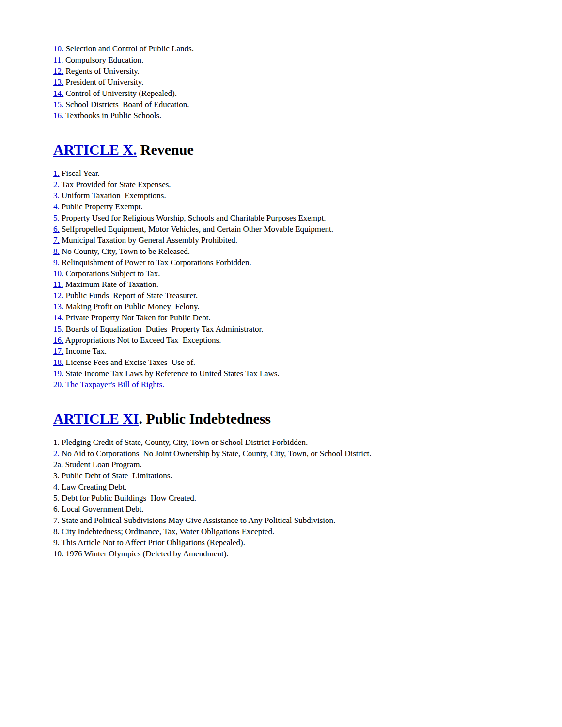10. Selection and Control of Public Lands.
11. Compulsory Education.
12. Regents of University.
13. President of University.
14. Control of University (Repealed).
15. School Districts Board of Education.
16. Textbooks in Public Schools.
ARTICLE X. Revenue
1. Fiscal Year.
2. Tax Provided for State Expenses.
3. Uniform Taxation Exemptions.
4. Public Property Exempt.
5. Property Used for Religious Worship, Schools and Charitable Purposes Exempt.
6. Selfpropelled Equipment, Motor Vehicles, and Certain Other Movable Equipment.
7. Municipal Taxation by General Assembly Prohibited.
8. No County, City, Town to be Released.
9. Relinquishment of Power to Tax Corporations Forbidden.
10. Corporations Subject to Tax.
11. Maximum Rate of Taxation.
12. Public Funds Report of State Treasurer.
13. Making Profit on Public Money Felony.
14. Private Property Not Taken for Public Debt.
15. Boards of Equalization Duties Property Tax Administrator.
16. Appropriations Not to Exceed Tax Exceptions.
17. Income Tax.
18. License Fees and Excise Taxes Use of.
19. State Income Tax Laws by Reference to United States Tax Laws.
20. The Taxpayer's Bill of Rights.
ARTICLE XI. Public Indebtedness
1. Pledging Credit of State, County, City, Town or School District Forbidden.
2. No Aid to Corporations No Joint Ownership by State, County, City, Town, or School District.
2a. Student Loan Program.
3. Public Debt of State Limitations.
4. Law Creating Debt.
5. Debt for Public Buildings How Created.
6. Local Government Debt.
7. State and Political Subdivisions May Give Assistance to Any Political Subdivision.
8. City Indebtedness; Ordinance, Tax, Water Obligations Excepted.
9. This Article Not to Affect Prior Obligations (Repealed).
10. 1976 Winter Olympics (Deleted by Amendment).